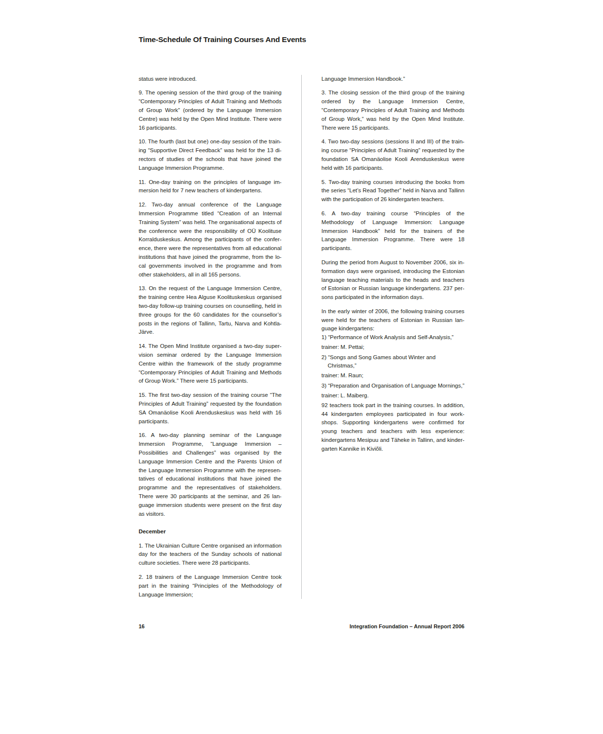Time-Schedule Of Training Courses And Events
status were introduced.
9. The opening session of the third group of the training “Contemporary Principles of Adult Training and Methods of Group Work” (ordered by the Language Immersion Centre) was held by the Open Mind Institute. There were 16 participants.
10. The fourth (last but one) one-day session of the training “Supportive Direct Feedback” was held for the 13 directors of studies of the schools that have joined the Language Immersion Programme.
11. One-day training on the principles of language immersion held for 7 new teachers of kindergartens.
12. Two-day annual conference of the Language Immersion Programme titled “Creation of an Internal Training System” was held. The organisational aspects of the conference were the responsibility of OÜ Koolituse Korralduskeskus. Among the participants of the conference, there were the representatives from all educational institutions that have joined the programme, from the local governments involved in the programme and from other stakeholders, all in all 165 persons.
13. On the request of the Language Immersion Centre, the training centre Hea Alguse Koolituskeskus organised two-day follow-up training courses on counselling, held in three groups for the 60 candidates for the counsellor’s posts in the regions of Tallinn, Tartu, Narva and Kohtla-Järve.
14. The Open Mind Institute organised a two-day supervision seminar ordered by the Language Immersion Centre within the framework of the study programme “Contemporary Principles of Adult Training and Methods of Group Work.” There were 15 participants.
15. The first two-day session of the training course “The Principles of Adult Training” requested by the foundation SA Omanäolise Kooli Arenduskeskus was held with 16 participants.
16. A two-day planning seminar of the Language Immersion Programme, “Language Immersion – Possibilities and Challenges” was organised by the Language Immersion Centre and the Parents Union of the Language Immersion Programme with the representatives of educational institutions that have joined the programme and the representatives of stakeholders. There were 30 participants at the seminar, and 26 language immersion students were present on the first day as visitors.
December
1. The Ukrainian Culture Centre organised an information day for the teachers of the Sunday schools of national culture societies. There were 28 participants.
2. 18 trainers of the Language Immersion Centre took part in the training “Principles of the Methodology of Language Immersion;
Language Immersion Handbook.”
3. The closing session of the third group of the training ordered by the Language Immersion Centre, “Contemporary Principles of Adult Training and Methods of Group Work,” was held by the Open Mind Institute. There were 15 participants.
4. Two two-day sessions (sessions II and III) of the training course “Principles of Adult Training” requested by the foundation SA Omanäolise Kooli Arenduskeskus were held with 16 participants.
5. Two-day training courses introducing the books from the series “Let’s Read Together” held in Narva and Tallinn with the participation of 26 kindergarten teachers.
6. A two-day training course “Principles of the Methodology of Language Immersion: Language Immersion Handbook” held for the trainers of the Language Immersion Programme. There were 18 participants.
During the period from August to November 2006, six information days were organised, introducing the Estonian language teaching materials to the heads and teachers of Estonian or Russian language kindergartens. 237 persons participated in the information days.
In the early winter of 2006, the following training courses were held for the teachers of Estonian in Russian language kindergartens:
1) “Performance of Work Analysis and Self-Analysis,”
trainer: M. Pettai;
2) “Songs and Song Games about Winter and Christmas,”
trainer: M. Raun;
3) “Preparation and Organisation of Language Mornings,”
trainer: L. Maiberg.
92 teachers took part in the training courses. In addition, 44 kindergarten employees participated in four workshops. Supporting kindergartens were confirmed for young teachers and teachers with less experience: kindergartens Mesipuu and Täheke in Tallinn, and kindergarten Kannike in Kiviõli.
16 Integration Foundation – Annual Report 2006